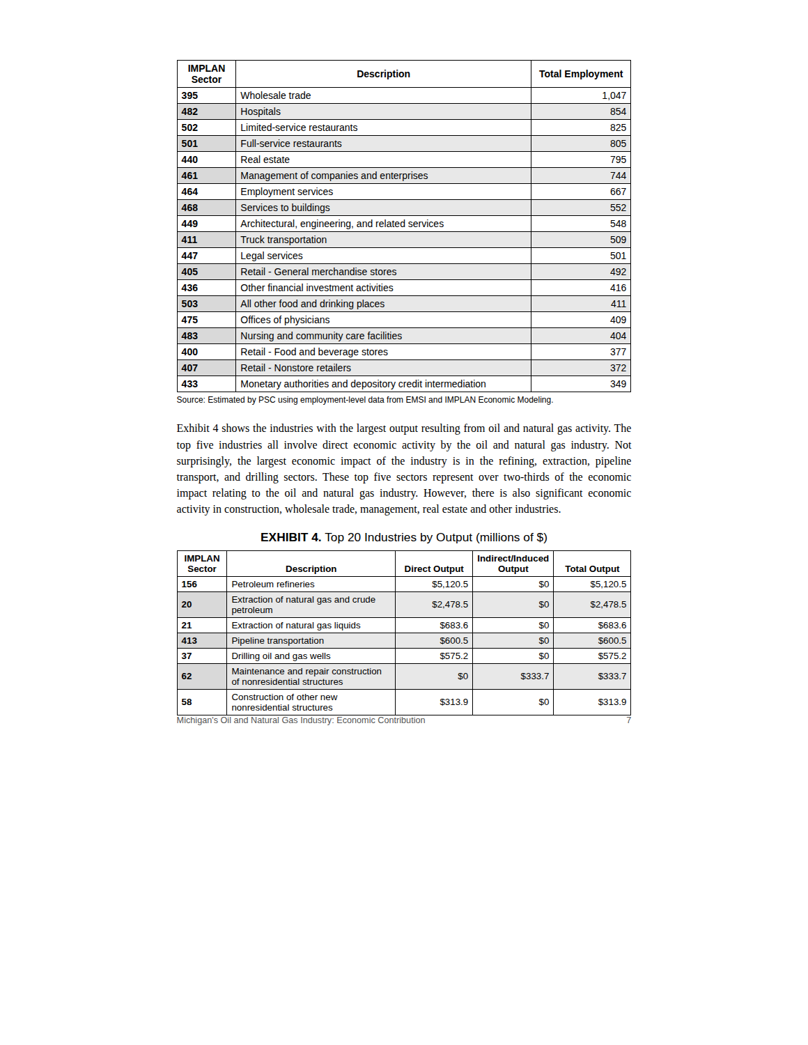| IMPLAN Sector | Description | Total Employment |
| --- | --- | --- |
| 395 | Wholesale trade | 1,047 |
| 482 | Hospitals | 854 |
| 502 | Limited-service restaurants | 825 |
| 501 | Full-service restaurants | 805 |
| 440 | Real estate | 795 |
| 461 | Management of companies and enterprises | 744 |
| 464 | Employment services | 667 |
| 468 | Services to buildings | 552 |
| 449 | Architectural, engineering, and related services | 548 |
| 411 | Truck transportation | 509 |
| 447 | Legal services | 501 |
| 405 | Retail - General merchandise stores | 492 |
| 436 | Other financial investment activities | 416 |
| 503 | All other food and drinking places | 411 |
| 475 | Offices of physicians | 409 |
| 483 | Nursing and community care facilities | 404 |
| 400 | Retail - Food and beverage stores | 377 |
| 407 | Retail - Nonstore retailers | 372 |
| 433 | Monetary authorities and depository credit intermediation | 349 |
Source: Estimated by PSC using employment-level data from EMSI and IMPLAN Economic Modeling.
Exhibit 4 shows the industries with the largest output resulting from oil and natural gas activity. The top five industries all involve direct economic activity by the oil and natural gas industry. Not surprisingly, the largest economic impact of the industry is in the refining, extraction, pipeline transport, and drilling sectors. These top five sectors represent over two-thirds of the economic impact relating to the oil and natural gas industry. However, there is also significant economic activity in construction, wholesale trade, management, real estate and other industries.
EXHIBIT 4. Top 20 Industries by Output (millions of $)
| IMPLAN Sector | Description | Direct Output | Indirect/Induced Output | Total Output |
| --- | --- | --- | --- | --- |
| 156 | Petroleum refineries | $5,120.5 | $0 | $5,120.5 |
| 20 | Extraction of natural gas and crude petroleum | $2,478.5 | $0 | $2,478.5 |
| 21 | Extraction of natural gas liquids | $683.6 | $0 | $683.6 |
| 413 | Pipeline transportation | $600.5 | $0 | $600.5 |
| 37 | Drilling oil and gas wells | $575.2 | $0 | $575.2 |
| 62 | Maintenance and repair construction of nonresidential structures | $0 | $333.7 | $333.7 |
| 58 | Construction of other new nonresidential structures | $313.9 | $0 | $313.9 |
Michigan's Oil and Natural Gas Industry: Economic Contribution 7